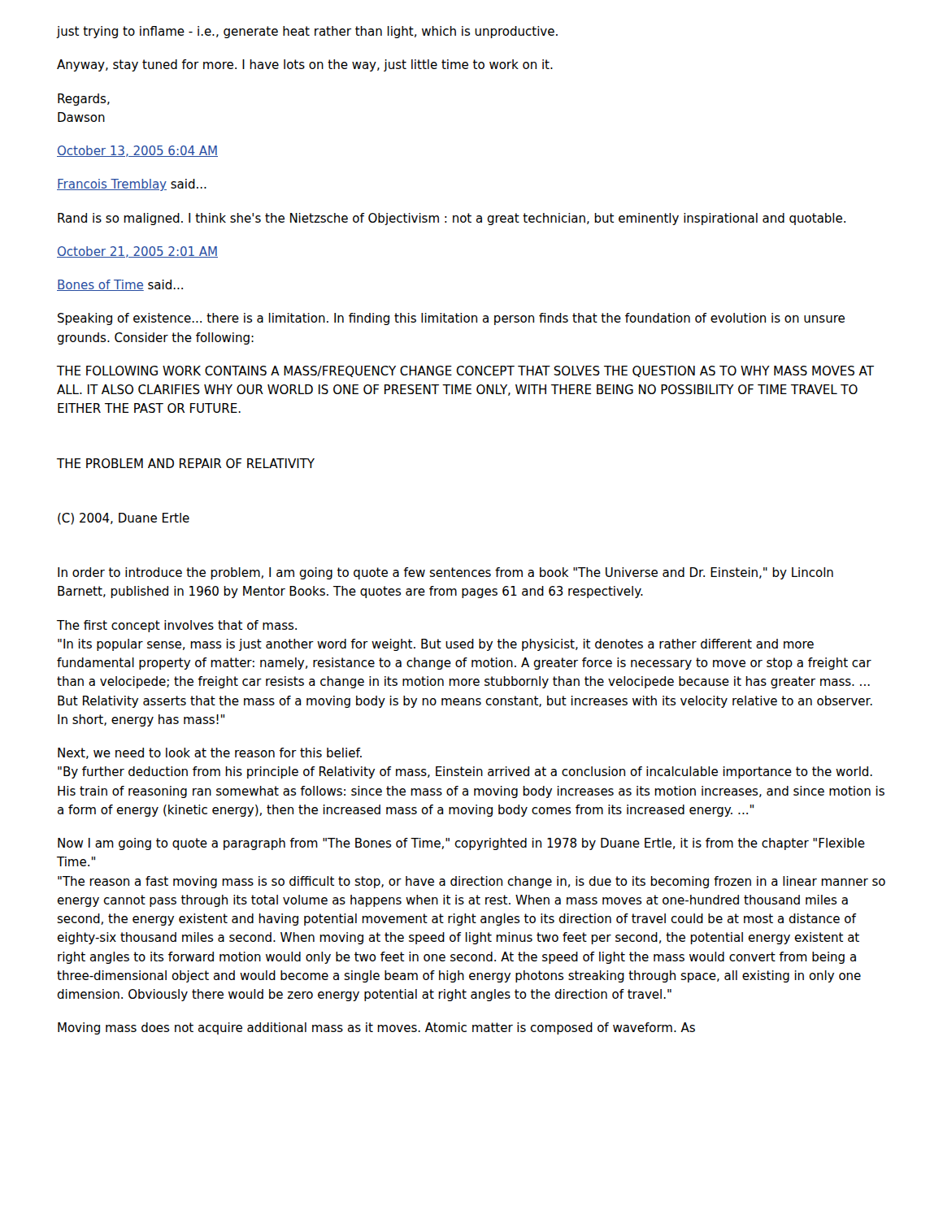just trying to inflame - i.e., generate heat rather than light, which is unproductive.
Anyway, stay tuned for more. I have lots on the way, just little time to work on it.
Regards,
Dawson
October 13, 2005 6:04 AM
Francois Tremblay said...
Rand is so maligned. I think she's the Nietzsche of Objectivism : not a great technician, but eminently inspirational and quotable.
October 21, 2005 2:01 AM
Bones of Time said...
Speaking of existence... there is a limitation. In finding this limitation a person finds that the foundation of evolution is on unsure grounds. Consider the following:
THE FOLLOWING WORK CONTAINS A MASS/FREQUENCY CHANGE CONCEPT THAT SOLVES THE QUESTION AS TO WHY MASS MOVES AT ALL. IT ALSO CLARIFIES WHY OUR WORLD IS ONE OF PRESENT TIME ONLY, WITH THERE BEING NO POSSIBILITY OF TIME TRAVEL TO EITHER THE PAST OR FUTURE.
THE PROBLEM AND REPAIR OF RELATIVITY
(C) 2004, Duane Ertle
In order to introduce the problem, I am going to quote a few sentences from a book "The Universe and Dr. Einstein," by Lincoln Barnett, published in 1960 by Mentor Books. The quotes are from pages 61 and 63 respectively.
The first concept involves that of mass.
"In its popular sense, mass is just another word for weight. But used by the physicist, it denotes a rather different and more fundamental property of matter: namely, resistance to a change of motion. A greater force is necessary to move or stop a freight car than a velocipede; the freight car resists a change in its motion more stubbornly than the velocipede because it has greater mass. ... But Relativity asserts that the mass of a moving body is by no means constant, but increases with its velocity relative to an observer. In short, energy has mass!"
Next, we need to look at the reason for this belief.
"By further deduction from his principle of Relativity of mass, Einstein arrived at a conclusion of incalculable importance to the world. His train of reasoning ran somewhat as follows: since the mass of a moving body increases as its motion increases, and since motion is a form of energy (kinetic energy), then the increased mass of a moving body comes from its increased energy. ..."
Now I am going to quote a paragraph from "The Bones of Time," copyrighted in 1978 by Duane Ertle, it is from the chapter "Flexible Time."
"The reason a fast moving mass is so difficult to stop, or have a direction change in, is due to its becoming frozen in a linear manner so energy cannot pass through its total volume as happens when it is at rest. When a mass moves at one-hundred thousand miles a second, the energy existent and having potential movement at right angles to its direction of travel could be at most a distance of eighty-six thousand miles a second. When moving at the speed of light minus two feet per second, the potential energy existent at right angles to its forward motion would only be two feet in one second. At the speed of light the mass would convert from being a three-dimensional object and would become a single beam of high energy photons streaking through space, all existing in only one dimension. Obviously there would be zero energy potential at right angles to the direction of travel."
Moving mass does not acquire additional mass as it moves. Atomic matter is composed of waveform. As